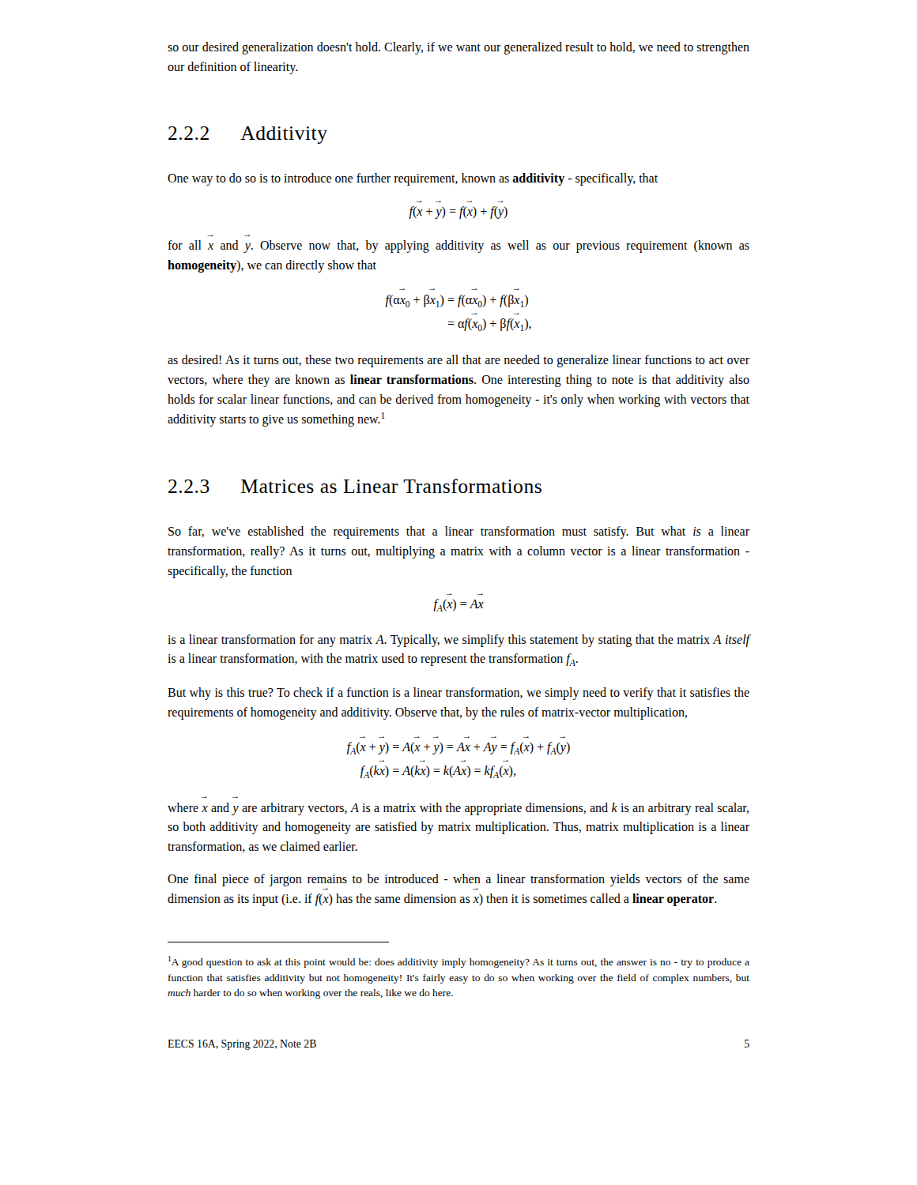so our desired generalization doesn't hold. Clearly, if we want our generalized result to hold, we need to strengthen our definition of linearity.
2.2.2 Additivity
One way to do so is to introduce one further requirement, known as additivity - specifically, that
f(x + y) = f(x) + f(y)
for all x and y. Observe now that, by applying additivity as well as our previous requirement (known as homogeneity), we can directly show that
| f (α x 0 + β x 1 ) | = | f (α x 0 ) + f (β x 1 ) |
| | = | α f ( x 0 ) + β f ( x 1 ), |
as desired! As it turns out, these two requirements are all that are needed to generalize linear functions to act over vectors, where they are known as linear transformations. One interesting thing to note is that additivity also holds for scalar linear functions, and can be derived from homogeneity - it's only when working with vectors that additivity starts to give us something new.1
2.2.3 Matrices as Linear Transformations
So far, we've established the requirements that a linear transformation must satisfy. But what is a linear transformation, really? As it turns out, multiplying a matrix with a column vector is a linear transformation - specifically, the function
fA(x) = Ax
is a linear transformation for any matrix A. Typically, we simplify this statement by stating that the matrix A itself is a linear transformation, with the matrix used to represent the transformation fA.
But why is this true? To check if a function is a linear transformation, we simply need to verify that it satisfies the requirements of homogeneity and additivity. Observe that, by the rules of matrix-vector multiplication,
| f A ( x + y ) | = | A ( x + y ) = A x + A y = f A ( x ) + f A ( y ) |
| f A ( k x ) | = | A ( k x ) = k ( A x ) = k f A ( x ), |
where x and y are arbitrary vectors, A is a matrix with the appropriate dimensions, and k is an arbitrary real scalar, so both additivity and homogeneity are satisfied by matrix multiplication. Thus, matrix multiplication is a linear transformation, as we claimed earlier.
One final piece of jargon remains to be introduced - when a linear transformation yields vectors of the same dimension as its input (i.e. if f(x) has the same dimension as x) then it is sometimes called a linear operator.
1A good question to ask at this point would be: does additivity imply homogeneity? As it turns out, the answer is no - try to produce a function that satisfies additivity but not homogeneity! It's fairly easy to do so when working over the field of complex numbers, but much harder to do so when working over the reals, like we do here.
EECS 16A, Spring 2022, Note 2B 5